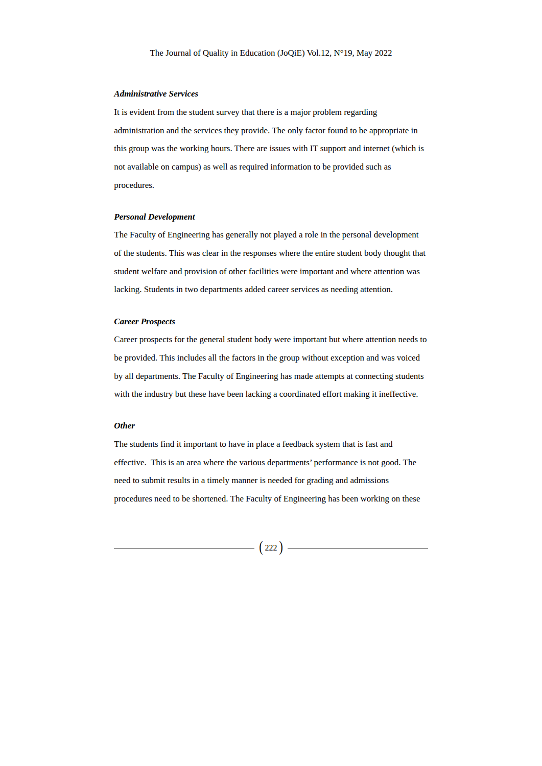The Journal of Quality in Education (JoQiE) Vol.12, N°19, May 2022
Administrative Services
It is evident from the student survey that there is a major problem regarding administration and the services they provide. The only factor found to be appropriate in this group was the working hours. There are issues with IT support and internet (which is not available on campus) as well as required information to be provided such as procedures.
Personal Development
The Faculty of Engineering has generally not played a role in the personal development of the students. This was clear in the responses where the entire student body thought that student welfare and provision of other facilities were important and where attention was lacking. Students in two departments added career services as needing attention.
Career Prospects
Career prospects for the general student body were important but where attention needs to be provided. This includes all the factors in the group without exception and was voiced by all departments. The Faculty of Engineering has made attempts at connecting students with the industry but these have been lacking a coordinated effort making it ineffective.
Other
The students find it important to have in place a feedback system that is fast and effective. This is an area where the various departments’ performance is not good. The need to submit results in a timely manner is needed for grading and admissions procedures need to be shortened. The Faculty of Engineering has been working on these
( 222 )